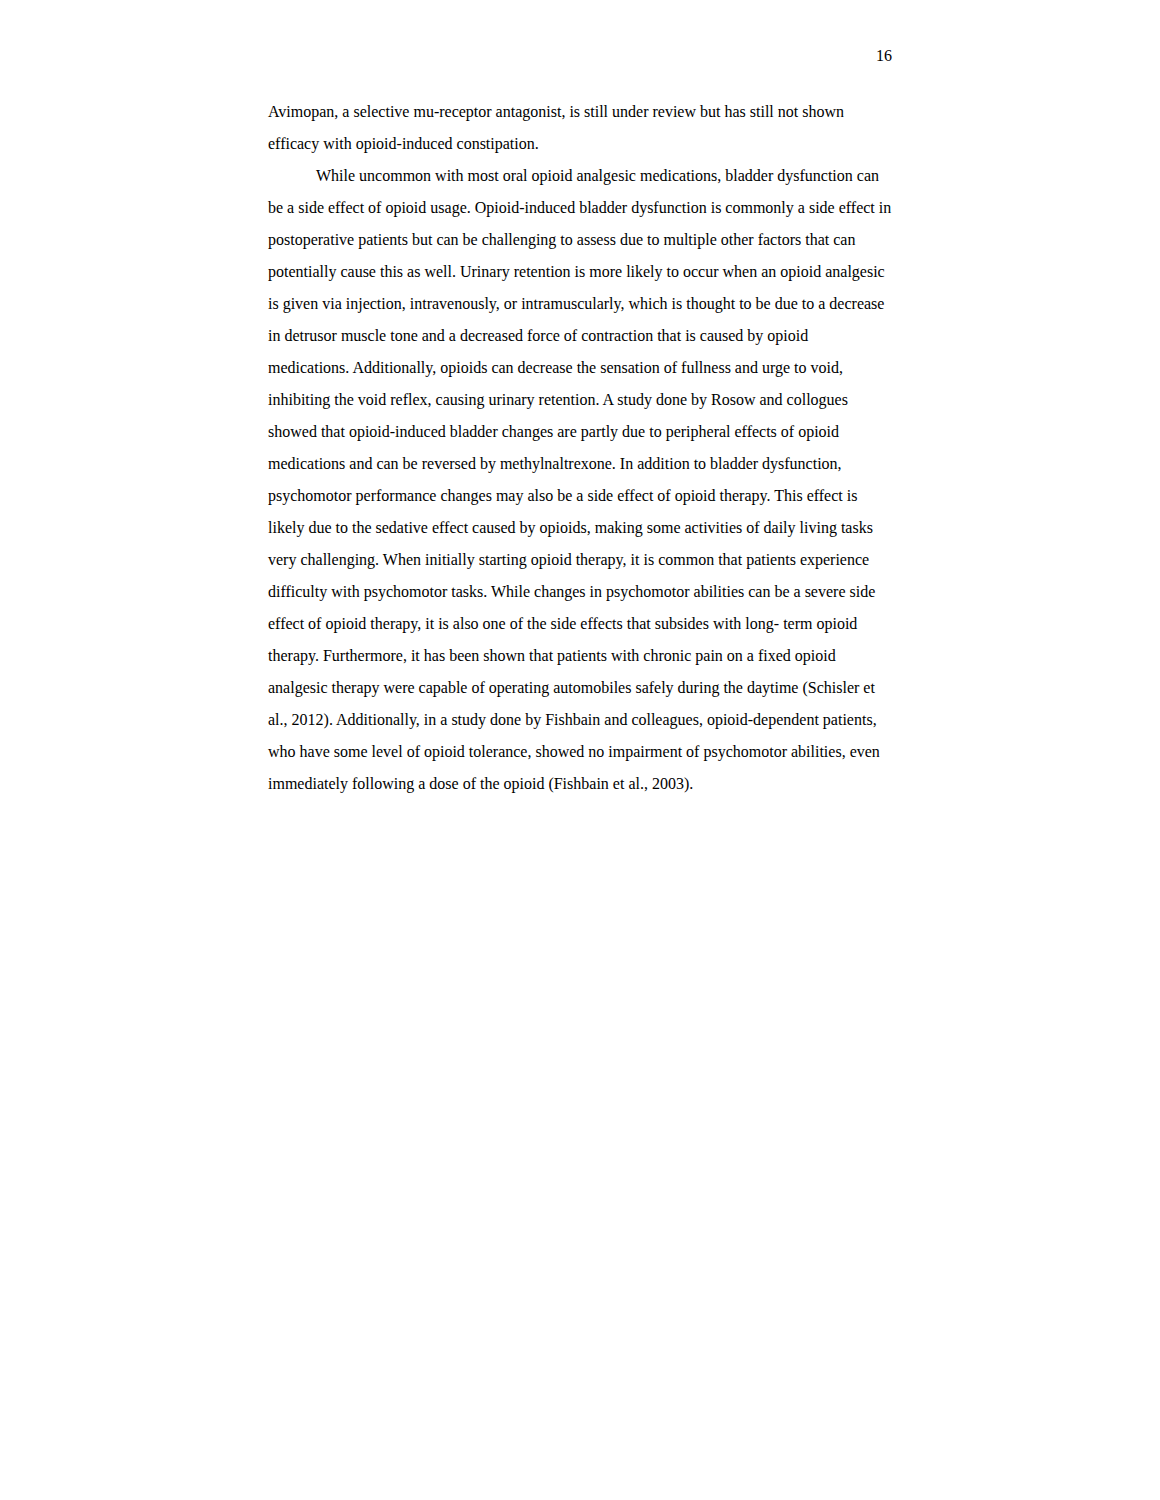16
Avimopan, a selective mu-receptor antagonist, is still under review but has still not shown efficacy with opioid-induced constipation.
While uncommon with most oral opioid analgesic medications, bladder dysfunction can be a side effect of opioid usage. Opioid-induced bladder dysfunction is commonly a side effect in postoperative patients but can be challenging to assess due to multiple other factors that can potentially cause this as well. Urinary retention is more likely to occur when an opioid analgesic is given via injection, intravenously, or intramuscularly, which is thought to be due to a decrease in detrusor muscle tone and a decreased force of contraction that is caused by opioid medications. Additionally, opioids can decrease the sensation of fullness and urge to void, inhibiting the void reflex, causing urinary retention. A study done by Rosow and collogues showed that opioid-induced bladder changes are partly due to peripheral effects of opioid medications and can be reversed by methylnaltrexone. In addition to bladder dysfunction, psychomotor performance changes may also be a side effect of opioid therapy. This effect is likely due to the sedative effect caused by opioids, making some activities of daily living tasks very challenging. When initially starting opioid therapy, it is common that patients experience difficulty with psychomotor tasks. While changes in psychomotor abilities can be a severe side effect of opioid therapy, it is also one of the side effects that subsides with long- term opioid therapy. Furthermore, it has been shown that patients with chronic pain on a fixed opioid analgesic therapy were capable of operating automobiles safely during the daytime (Schisler et al., 2012). Additionally, in a study done by Fishbain and colleagues, opioid-dependent patients, who have some level of opioid tolerance, showed no impairment of psychomotor abilities, even immediately following a dose of the opioid (Fishbain et al., 2003).